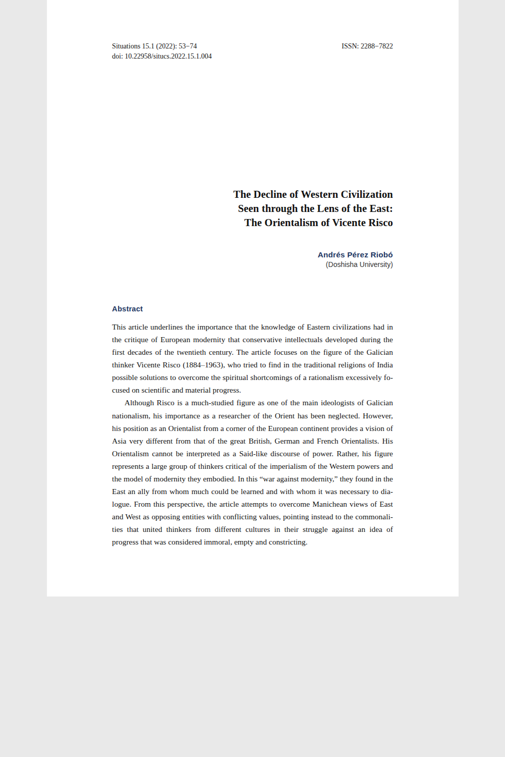Situations 15.1 (2022): 53−74 ISSN: 2288−7822
doi: 10.22958/situcs.2022.15.1.004
The Decline of Western Civilization
Seen through the Lens of the East:
The Orientalism of Vicente Risco
Andrés Pérez Riobó
(Doshisha University)
Abstract
This article underlines the importance that the knowledge of Eastern civilizations had in the critique of European modernity that conservative intellectuals developed during the first decades of the twentieth century. The article focuses on the figure of the Galician thinker Vicente Risco (1884–1963), who tried to find in the traditional religions of India possible solutions to overcome the spiritual shortcomings of a rationalism excessively focused on scientific and material progress.
Although Risco is a much-studied figure as one of the main ideologists of Galician nationalism, his importance as a researcher of the Orient has been neglected. However, his position as an Orientalist from a corner of the European continent provides a vision of Asia very different from that of the great British, German and French Orientalists. His Orientalism cannot be interpreted as a Said-like discourse of power. Rather, his figure represents a large group of thinkers critical of the imperialism of the Western powers and the model of modernity they embodied. In this “war against modernity,” they found in the East an ally from whom much could be learned and with whom it was necessary to dialogue. From this perspective, the article attempts to overcome Manichean views of East and West as opposing entities with conflicting values, pointing instead to the commonalities that united thinkers from different cultures in their struggle against an idea of progress that was considered immoral, empty and constricting.